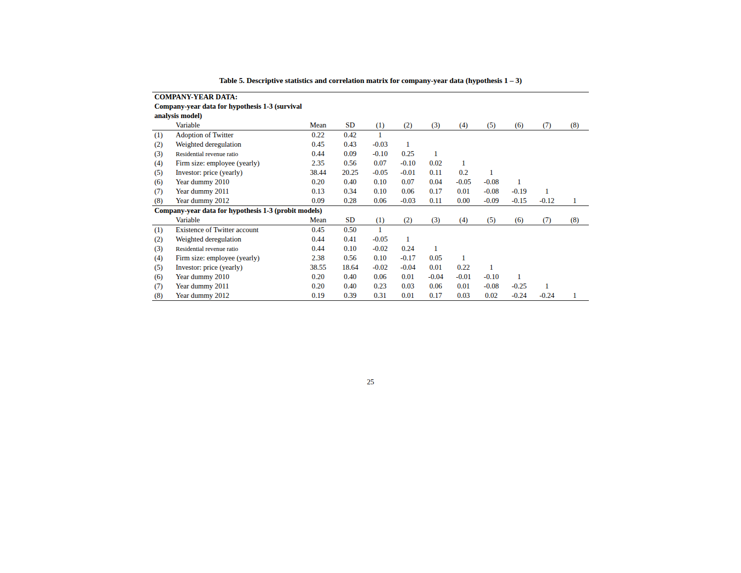Table 5. Descriptive statistics and correlation matrix for company-year data (hypothesis 1 – 3)
| COMPANY-YEAR DATA: |
| Company-year data for hypothesis 1-3 (survival |
| analysis model) |
| | Variable | Mean | SD | (1) | (2) | (3) | (4) | (5) | (6) | (7) | (8) |
| (1) | Adoption of Twitter | 0.22 | 0.42 | 1 | | | | | | | |
| (2) | Weighted deregulation | 0.45 | 0.43 | -0.03 | 1 | | | | | | |
| (3) | Residential revenue ratio | 0.44 | 0.09 | -0.10 | 0.25 | 1 | | | | | |
| (4) | Firm size: employee (yearly) | 2.35 | 0.56 | 0.07 | -0.10 | 0.02 | 1 | | | | |
| (5) | Investor: price (yearly) | 38.44 | 20.25 | -0.05 | -0.01 | 0.11 | 0.2 | 1 | | | |
| (6) | Year dummy 2010 | 0.20 | 0.40 | 0.10 | 0.07 | 0.04 | -0.05 | -0.08 | 1 | | |
| (7) | Year dummy 2011 | 0.13 | 0.34 | 0.10 | 0.06 | 0.17 | 0.01 | -0.08 | -0.19 | 1 | |
| (8) | Year dummy 2012 | 0.09 | 0.28 | 0.06 | -0.03 | 0.11 | 0.00 | -0.09 | -0.15 | -0.12 | 1 |
| Company-year data for hypothesis 1-3 (probit models) |
| | Variable | Mean | SD | (1) | (2) | (3) | (4) | (5) | (6) | (7) | (8) |
| (1) | Existence of Twitter account | 0.45 | 0.50 | 1 | | | | | | | |
| (2) | Weighted deregulation | 0.44 | 0.41 | -0.05 | 1 | | | | | | |
| (3) | Residential revenue ratio | 0.44 | 0.10 | -0.02 | 0.24 | 1 | | | | | |
| (4) | Firm size: employee (yearly) | 2.38 | 0.56 | 0.10 | -0.17 | 0.05 | 1 | | | | |
| (5) | Investor: price (yearly) | 38.55 | 18.64 | -0.02 | -0.04 | 0.01 | 0.22 | 1 | | | |
| (6) | Year dummy 2010 | 0.20 | 0.40 | 0.06 | 0.01 | -0.04 | -0.01 | -0.10 | 1 | | |
| (7) | Year dummy 2011 | 0.20 | 0.40 | 0.23 | 0.03 | 0.06 | 0.01 | -0.08 | -0.25 | 1 | |
| (8) | Year dummy 2012 | 0.19 | 0.39 | 0.31 | 0.01 | 0.17 | 0.03 | 0.02 | -0.24 | -0.24 | 1 |
25